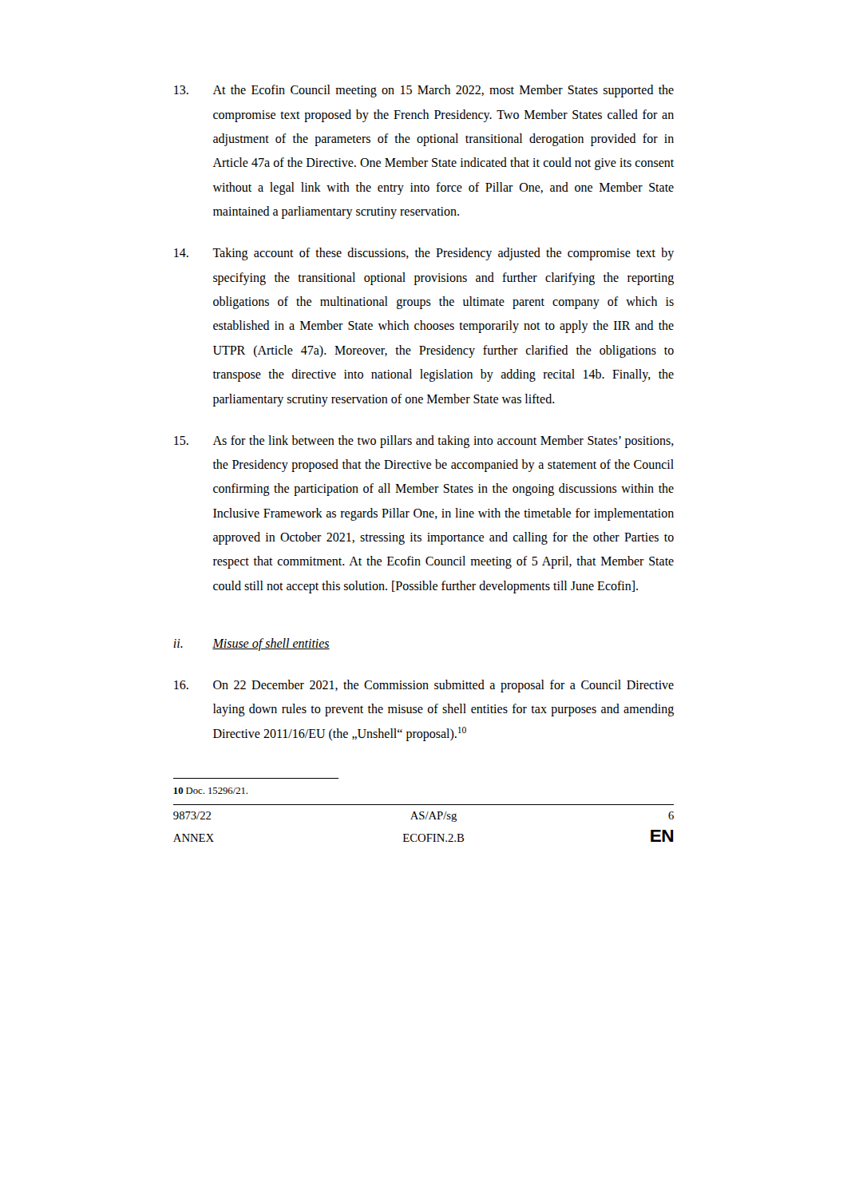13. At the Ecofin Council meeting on 15 March 2022, most Member States supported the compromise text proposed by the French Presidency. Two Member States called for an adjustment of the parameters of the optional transitional derogation provided for in Article 47a of the Directive. One Member State indicated that it could not give its consent without a legal link with the entry into force of Pillar One, and one Member State maintained a parliamentary scrutiny reservation.
14. Taking account of these discussions, the Presidency adjusted the compromise text by specifying the transitional optional provisions and further clarifying the reporting obligations of the multinational groups the ultimate parent company of which is established in a Member State which chooses temporarily not to apply the IIR and the UTPR (Article 47a). Moreover, the Presidency further clarified the obligations to transpose the directive into national legislation by adding recital 14b. Finally, the parliamentary scrutiny reservation of one Member State was lifted.
15. As for the link between the two pillars and taking into account Member States’ positions, the Presidency proposed that the Directive be accompanied by a statement of the Council confirming the participation of all Member States in the ongoing discussions within the Inclusive Framework as regards Pillar One, in line with the timetable for implementation approved in October 2021, stressing its importance and calling for the other Parties to respect that commitment. At the Ecofin Council meeting of 5 April, that Member State could still not accept this solution. [Possible further developments till June Ecofin].
ii. Misuse of shell entities
16. On 22 December 2021, the Commission submitted a proposal for a Council Directive laying down rules to prevent the misuse of shell entities for tax purposes and amending Directive 2011/16/EU (the „Unshell“ proposal).10
10 Doc. 15296/21.
9873/22
AS/AP/sg
6
ANNEX
ECOFIN.2.B
EN